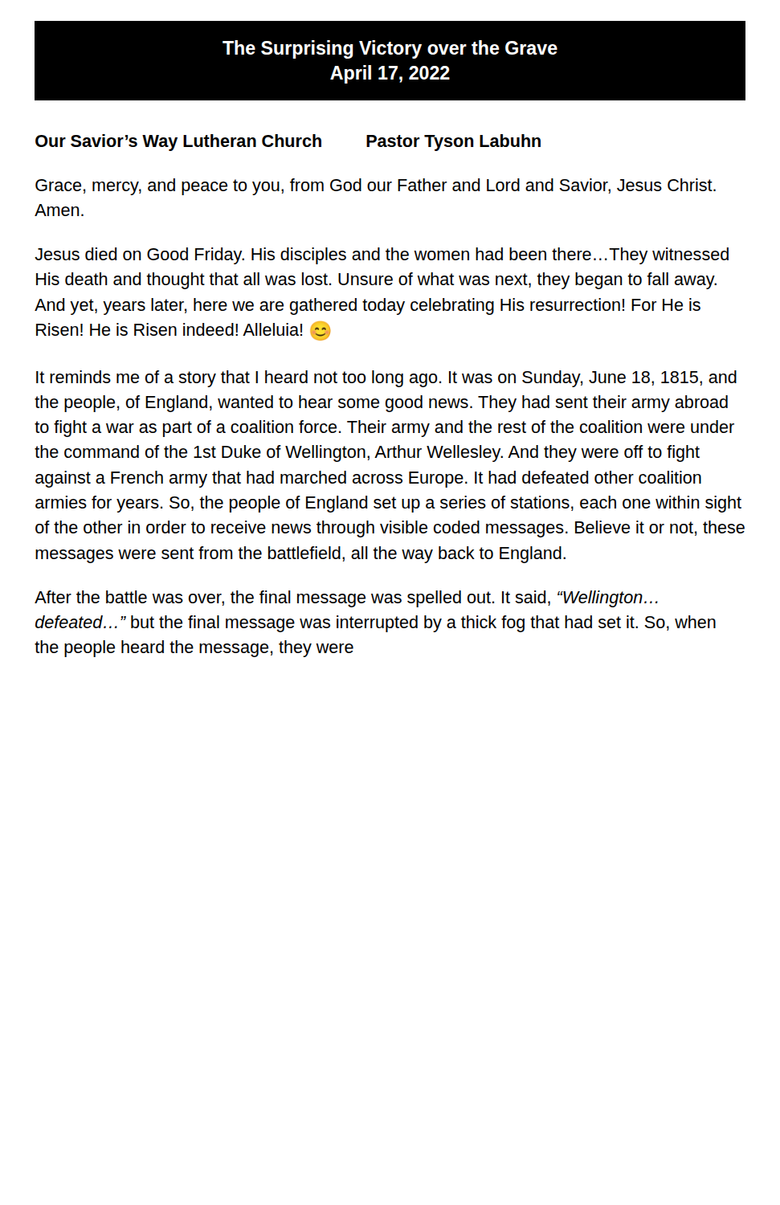The Surprising Victory over the GraveApril 17, 2022
Our Savior’s Way Lutheran Church Pastor Tyson Labuhn
Grace, mercy, and peace to you, from God our Father and Lord and Savior, Jesus Christ. Amen.
Jesus died on Good Friday. His disciples and the women had been there…They witnessed His death and thought that all was lost. Unsure of what was next, they began to fall away. And yet, years later, here we are gathered today celebrating His resurrection! For He is Risen! He is Risen indeed! Alleluia! 😊
It reminds me of a story that I heard not too long ago. It was on Sunday, June 18, 1815, and the people, of England, wanted to hear some good news. They had sent their army abroad to fight a war as part of a coalition force. Their army and the rest of the coalition were under the command of the 1st Duke of Wellington, Arthur Wellesley. And they were off to fight against a French army that had marched across Europe. It had defeated other coalition armies for years. So, the people of England set up a series of stations, each one within sight of the other in order to receive news through visible coded messages. Believe it or not, these messages were sent from the battlefield, all the way back to England.
After the battle was over, the final message was spelled out. It said, “Wellington…defeated…” but the final message was interrupted by a thick fog that had set it. So, when the people heard the message, they were